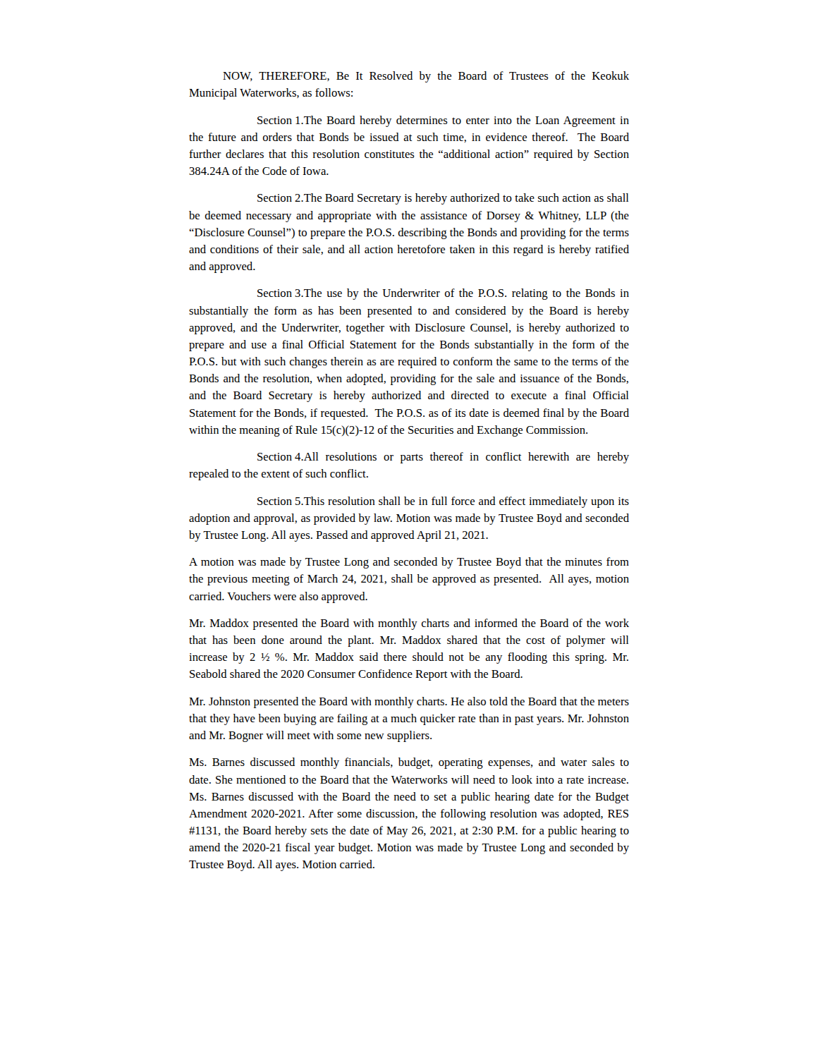NOW, THEREFORE, Be It Resolved by the Board of Trustees of the Keokuk Municipal Waterworks, as follows:
Section 1. The Board hereby determines to enter into the Loan Agreement in the future and orders that Bonds be issued at such time, in evidence thereof. The Board further declares that this resolution constitutes the “additional action” required by Section 384.24A of the Code of Iowa.
Section 2. The Board Secretary is hereby authorized to take such action as shall be deemed necessary and appropriate with the assistance of Dorsey & Whitney, LLP (the “Disclosure Counsel”) to prepare the P.O.S. describing the Bonds and providing for the terms and conditions of their sale, and all action heretofore taken in this regard is hereby ratified and approved.
Section 3. The use by the Underwriter of the P.O.S. relating to the Bonds in substantially the form as has been presented to and considered by the Board is hereby approved, and the Underwriter, together with Disclosure Counsel, is hereby authorized to prepare and use a final Official Statement for the Bonds substantially in the form of the P.O.S. but with such changes therein as are required to conform the same to the terms of the Bonds and the resolution, when adopted, providing for the sale and issuance of the Bonds, and the Board Secretary is hereby authorized and directed to execute a final Official Statement for the Bonds, if requested. The P.O.S. as of its date is deemed final by the Board within the meaning of Rule 15(c)(2)-12 of the Securities and Exchange Commission.
Section 4. All resolutions or parts thereof in conflict herewith are hereby repealed to the extent of such conflict.
Section 5. This resolution shall be in full force and effect immediately upon its adoption and approval, as provided by law. Motion was made by Trustee Boyd and seconded by Trustee Long. All ayes. Passed and approved April 21, 2021.
A motion was made by Trustee Long and seconded by Trustee Boyd that the minutes from the previous meeting of March 24, 2021, shall be approved as presented. All ayes, motion carried. Vouchers were also approved.
Mr. Maddox presented the Board with monthly charts and informed the Board of the work that has been done around the plant. Mr. Maddox shared that the cost of polymer will increase by 2 ½ %. Mr. Maddox said there should not be any flooding this spring. Mr. Seabold shared the 2020 Consumer Confidence Report with the Board.
Mr. Johnston presented the Board with monthly charts. He also told the Board that the meters that they have been buying are failing at a much quicker rate than in past years. Mr. Johnston and Mr. Bogner will meet with some new suppliers.
Ms. Barnes discussed monthly financials, budget, operating expenses, and water sales to date. She mentioned to the Board that the Waterworks will need to look into a rate increase. Ms. Barnes discussed with the Board the need to set a public hearing date for the Budget Amendment 2020-2021. After some discussion, the following resolution was adopted, RES #1131, the Board hereby sets the date of May 26, 2021, at 2:30 P.M. for a public hearing to amend the 2020-21 fiscal year budget. Motion was made by Trustee Long and seconded by Trustee Boyd. All ayes. Motion carried.